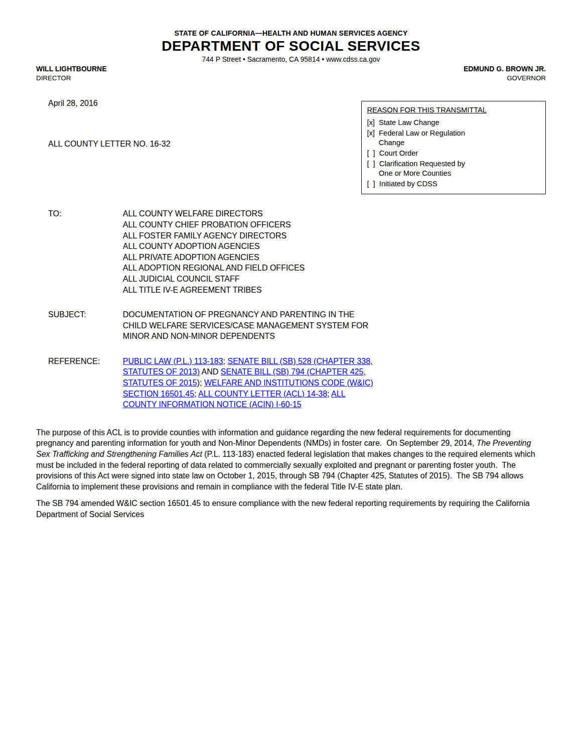STATE OF CALIFORNIA—HEALTH AND HUMAN SERVICES AGENCY
DEPARTMENT OF SOCIAL SERVICES
744 P Street • Sacramento, CA 95814 • www.cdss.ca.gov
WILL LIGHTBOURNE
DIRECTOR
EDMUND G. BROWN JR.
GOVERNOR
REASON FOR THIS TRANSMITTAL
[x] State Law Change
[x] Federal Law or RegulationChange
[ ] Court Order
[ ] Clarification Requested byOne or More Counties
[ ] Initiated by CDSS
April 28, 2016
ALL COUNTY LETTER NO. 16-32
TO:
ALL COUNTY WELFARE DIRECTORS
ALL COUNTY CHIEF PROBATION OFFICERS
ALL FOSTER FAMILY AGENCY DIRECTORS
ALL COUNTY ADOPTION AGENCIES
ALL PRIVATE ADOPTION AGENCIES
ALL ADOPTION REGIONAL AND FIELD OFFICES
ALL JUDICIAL COUNCIL STAFF
ALL TITLE IV-E AGREEMENT TRIBES
SUBJECT:
DOCUMENTATION OF PREGNANCY AND PARENTING IN THE
CHILD WELFARE SERVICES/CASE MANAGEMENT SYSTEM FOR
MINOR AND NON-MINOR DEPENDENTS
REFERENCE:
PUBLIC LAW (P.L.) 113-183; SENATE BILL (SB) 528 (CHAPTER 338,
STATUTES OF 2013) AND SENATE BILL (SB) 794 (CHAPTER 425,
STATUTES OF 2015); WELFARE AND INSTITUTIONS CODE (W&IC)
SECTION 16501.45; ALL COUNTY LETTER (ACL) 14-38; ALL
COUNTY INFORMATION NOTICE (ACIN) I-60-15
The purpose of this ACL is to provide counties with information and guidance regarding the new federal requirements for documenting pregnancy and parenting information for youth and Non-Minor Dependents (NMDs) in foster care. On September 29, 2014, The Preventing Sex Trafficking and Strengthening Families Act (P.L. 113-183) enacted federal legislation that makes changes to the required elements which must be included in the federal reporting of data related to commercially sexually exploited and pregnant or parenting foster youth. The provisions of this Act were signed into state law on October 1, 2015, through SB 794 (Chapter 425, Statutes of 2015). The SB 794 allows California to implement these provisions and remain in compliance with the federal Title IV-E state plan.
The SB 794 amended W&IC section 16501.45 to ensure compliance with the new federal reporting requirements by requiring the California Department of Social Services